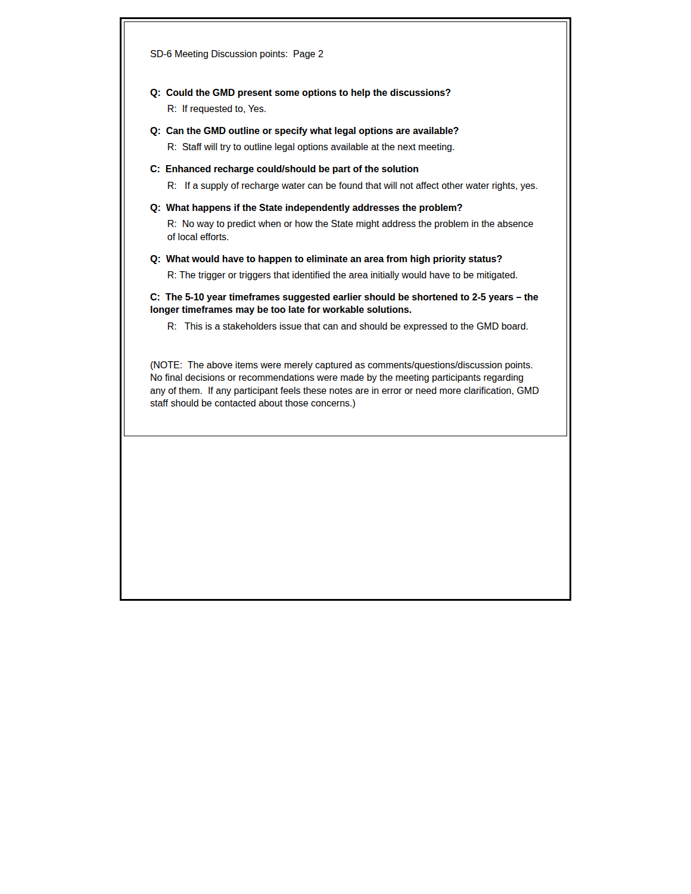SD-6 Meeting Discussion points: Page 2
Q: Could the GMD present some options to help the discussions?
R: If requested to, Yes.
Q: Can the GMD outline or specify what legal options are available?
R: Staff will try to outline legal options available at the next meeting.
C: Enhanced recharge could/should be part of the solution
R: If a supply of recharge water can be found that will not affect other water rights, yes.
Q: What happens if the State independently addresses the problem?
R: No way to predict when or how the State might address the problem in the absence of local efforts.
Q: What would have to happen to eliminate an area from high priority status?
R: The trigger or triggers that identified the area initially would have to be mitigated.
C: The 5-10 year timeframes suggested earlier should be shortened to 2-5 years – the longer timeframes may be too late for workable solutions.
R: This is a stakeholders issue that can and should be expressed to the GMD board.
(NOTE: The above items were merely captured as comments/questions/discussion points. No final decisions or recommendations were made by the meeting participants regarding any of them. If any participant feels these notes are in error or need more clarification, GMD staff should be contacted about those concerns.)